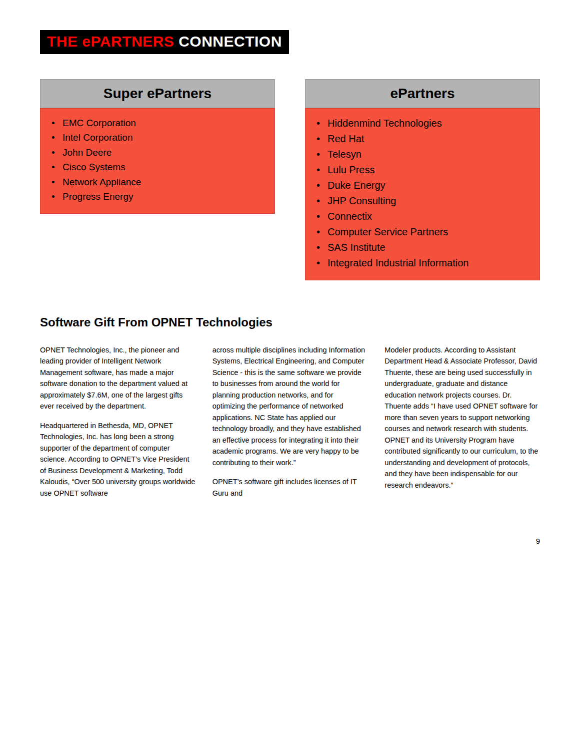THE ePARTNERS CONNECTION
Super ePartners
EMC Corporation
Intel Corporation
John Deere
Cisco Systems
Network Appliance
Progress Energy
ePartners
Hiddenmind Technologies
Red Hat
Telesyn
Lulu Press
Duke Energy
JHP Consulting
Connectix
Computer Service Partners
SAS Institute
Integrated Industrial Information
Software Gift From OPNET Technologies
OPNET Technologies, Inc., the pioneer and leading provider of Intelligent Network Management software, has made a major software donation to the department valued at approximately $7.6M, one of the largest gifts ever received by the department.
Headquartered in Bethesda, MD, OPNET Technologies, Inc. has long been a strong supporter of the department of computer science. According to OPNET’s Vice President of Business Development & Marketing, Todd Kaloudis, “Over 500 university groups worldwide use OPNET software
across multiple disciplines including Information Systems, Electrical Engineering, and Computer Science - this is the same software we provide to businesses from around the world for planning production networks, and for optimizing the performance of networked applications. NC State has applied our technology broadly, and they have established an effective process for integrating it into their academic programs. We are very happy to be contributing to their work.”
OPNET’s software gift includes licenses of IT Guru and
Modeler products. According to Assistant Department Head & Associate Professor, David Thuente, these are being used successfully in undergraduate, graduate and distance education network projects courses. Dr. Thuente adds “I have used OPNET software for more than seven years to support networking courses and network research with students. OPNET and its University Program have contributed significantly to our curriculum, to the understanding and development of protocols, and they have been indispensable for our research endeavors.”
9